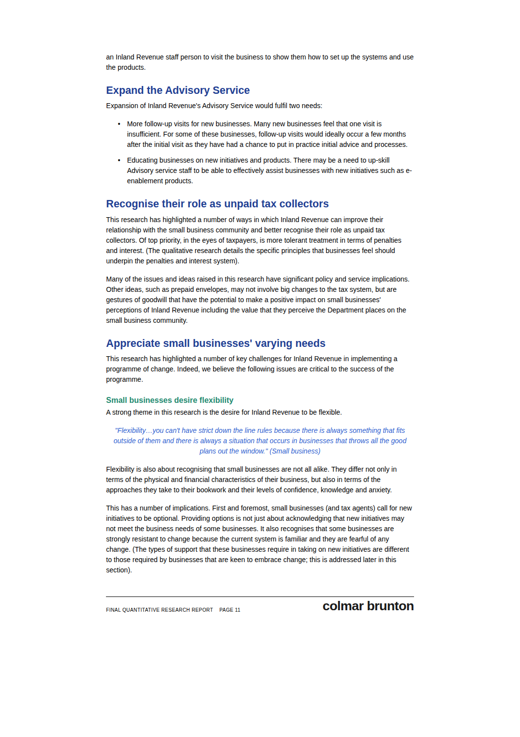an Inland Revenue staff person to visit the business to show them how to set up the systems and use the products.
Expand the Advisory Service
Expansion of Inland Revenue's Advisory Service would fulfil two needs:
More follow-up visits for new businesses. Many new businesses feel that one visit is insufficient. For some of these businesses, follow-up visits would ideally occur a few months after the initial visit as they have had a chance to put in practice initial advice and processes.
Educating businesses on new initiatives and products. There may be a need to up-skill Advisory service staff to be able to effectively assist businesses with new initiatives such as e-enablement products.
Recognise their role as unpaid tax collectors
This research has highlighted a number of ways in which Inland Revenue can improve their relationship with the small business community and better recognise their role as unpaid tax collectors. Of top priority, in the eyes of taxpayers, is more tolerant treatment in terms of penalties and interest. (The qualitative research details the specific principles that businesses feel should underpin the penalties and interest system).
Many of the issues and ideas raised in this research have significant policy and service implications. Other ideas, such as prepaid envelopes, may not involve big changes to the tax system, but are gestures of goodwill that have the potential to make a positive impact on small businesses' perceptions of Inland Revenue including the value that they perceive the Department places on the small business community.
Appreciate small businesses' varying needs
This research has highlighted a number of key challenges for Inland Revenue in implementing a programme of change. Indeed, we believe the following issues are critical to the success of the programme.
Small businesses desire flexibility
A strong theme in this research is the desire for Inland Revenue to be flexible.
"Flexibility…you can't have strict down the line rules because there is always something that fits outside of them and there is always a situation that occurs in businesses that throws all the good plans out the window." (Small business)
Flexibility is also about recognising that small businesses are not all alike. They differ not only in terms of the physical and financial characteristics of their business, but also in terms of the approaches they take to their bookwork and their levels of confidence, knowledge and anxiety.
This has a number of implications. First and foremost, small businesses (and tax agents) call for new initiatives to be optional. Providing options is not just about acknowledging that new initiatives may not meet the business needs of some businesses. It also recognises that some businesses are strongly resistant to change because the current system is familiar and they are fearful of any change. (The types of support that these businesses require in taking on new initiatives are different to those required by businesses that are keen to embrace change; this is addressed later in this section).
FINAL QUANTITATIVE RESEARCH REPORT PAGE 11
colmar brunton